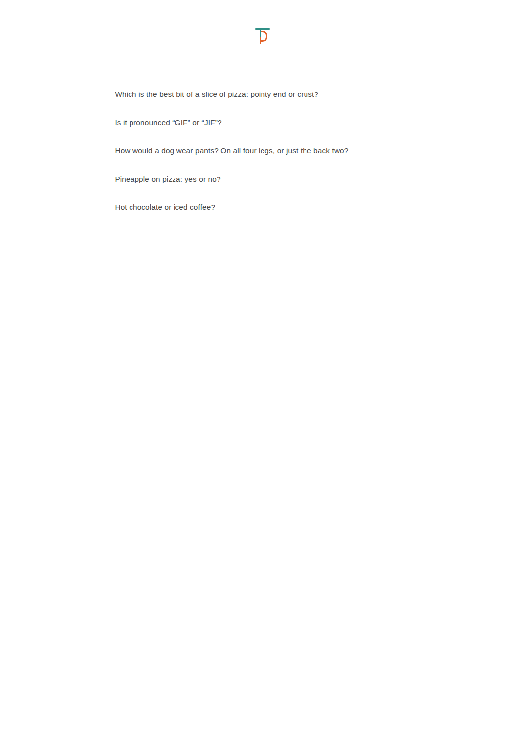Which is the best bit of a slice of pizza: pointy end or crust?
Is it pronounced “GIF” or “JIF”?
How would a dog wear pants? On all four legs, or just the back two?
Pineapple on pizza: yes or no?
Hot chocolate or iced coffee?